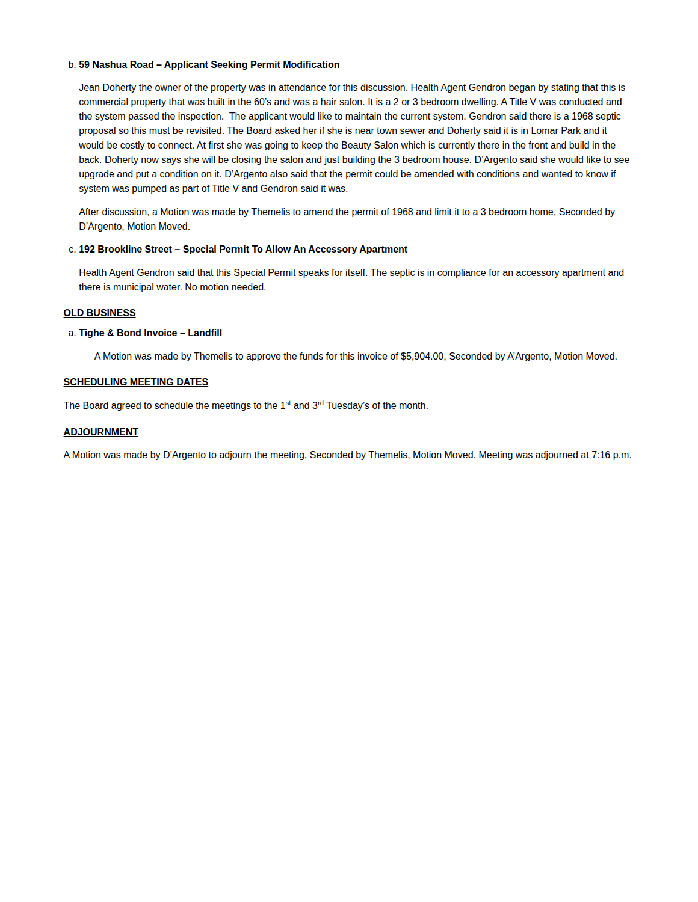59 Nashua Road – Applicant Seeking Permit Modification
Jean Doherty the owner of the property was in attendance for this discussion. Health Agent Gendron began by stating that this is commercial property that was built in the 60’s and was a hair salon. It is a 2 or 3 bedroom dwelling. A Title V was conducted and the system passed the inspection. The applicant would like to maintain the current system. Gendron said there is a 1968 septic proposal so this must be revisited. The Board asked her if she is near town sewer and Doherty said it is in Lomar Park and it would be costly to connect. At first she was going to keep the Beauty Salon which is currently there in the front and build in the back. Doherty now says she will be closing the salon and just building the 3 bedroom house. D’Argento said she would like to see upgrade and put a condition on it. D’Argento also said that the permit could be amended with conditions and wanted to know if system was pumped as part of Title V and Gendron said it was.
After discussion, a Motion was made by Themelis to amend the permit of 1968 and limit it to a 3 bedroom home, Seconded by D’Argento, Motion Moved.
192 Brookline Street – Special Permit To Allow An Accessory Apartment
Health Agent Gendron said that this Special Permit speaks for itself. The septic is in compliance for an accessory apartment and there is municipal water. No motion needed.
OLD BUSINESS
Tighe & Bond Invoice – Landfill
A Motion was made by Themelis to approve the funds for this invoice of $5,904.00, Seconded by A’Argento, Motion Moved.
SCHEDULING MEETING DATES
The Board agreed to schedule the meetings to the 1st and 3rd Tuesday’s of the month.
ADJOURNMENT
A Motion was made by D’Argento to adjourn the meeting, Seconded by Themelis, Motion Moved. Meeting was adjourned at 7:16 p.m.